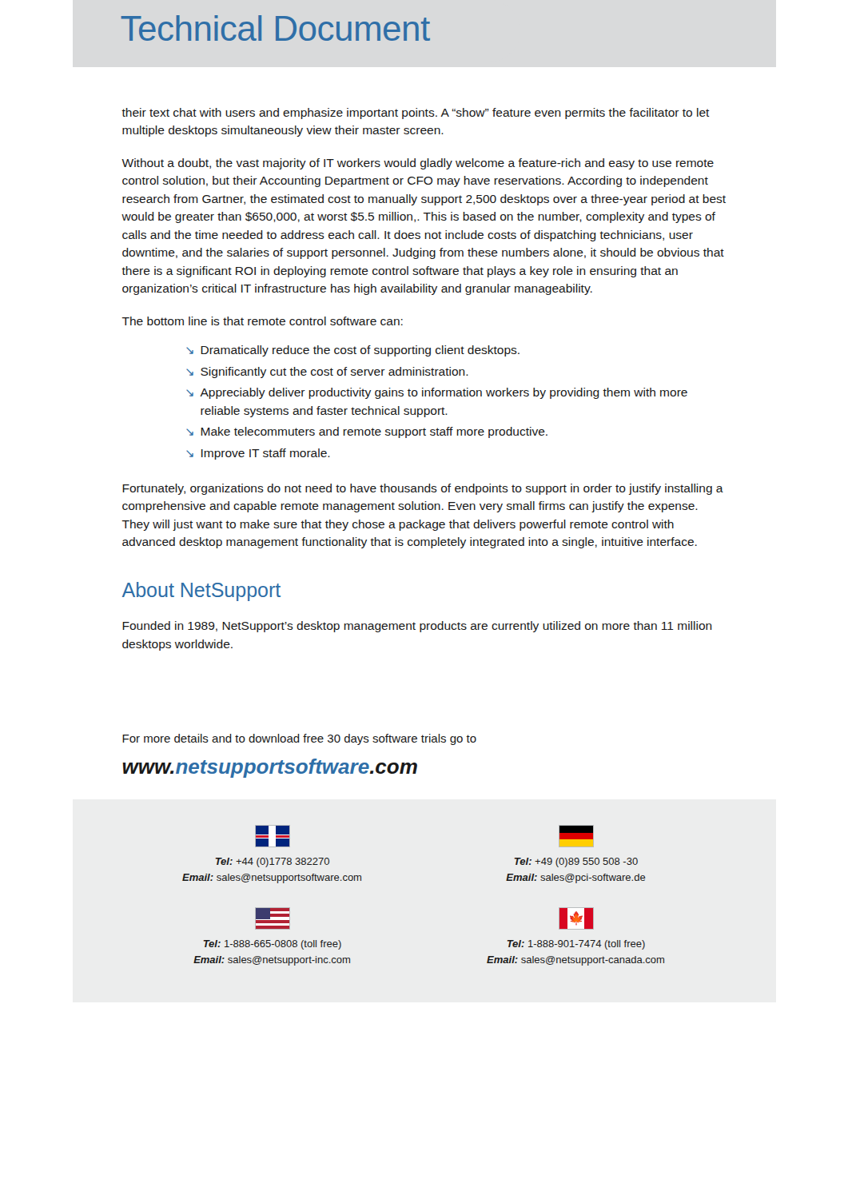Technical Document
their text chat with users and emphasize important points. A “show” feature even permits the facilitator to let multiple desktops simultaneously view their master screen.
Without a doubt, the vast majority of IT workers would gladly welcome a feature-rich and easy to use remote control solution, but their Accounting Department or CFO may have reservations. According to independent research from Gartner, the estimated cost to manually support 2,500 desktops over a three-year period at best would be greater than $650,000, at worst $5.5 million,. This is based on the number, complexity and types of calls and the time needed to address each call. It does not include costs of dispatching technicians, user downtime, and the salaries of support personnel. Judging from these numbers alone, it should be obvious that there is a significant ROI in deploying remote control software that plays a key role in ensuring that an organization’s critical IT infrastructure has high availability and granular manageability.
The bottom line is that remote control software can:
Dramatically reduce the cost of supporting client desktops.
Significantly cut the cost of server administration.
Appreciably deliver productivity gains to information workers by providing them with more reliable systems and faster technical support.
Make telecommuters and remote support staff more productive.
Improve IT staff morale.
Fortunately, organizations do not need to have thousands of endpoints to support in order to justify installing a comprehensive and capable remote management solution. Even very small firms can justify the expense. They will just want to make sure that they chose a package that delivers powerful remote control with advanced desktop management functionality that is completely integrated into a single, intuitive interface.
About NetSupport
Founded in 1989, NetSupport’s desktop management products are currently utilized on more than 11 million desktops worldwide.
For more details and to download free 30 days software trials go to
www.netsupportsoftware.com
Tel: +44 (0)1778 382270
Email: sales@netsupportsoftware.com
Tel: +49 (0)89 550 508 -30
Email: sales@pci-software.de
Tel: 1-888-665-0808 (toll free)
Email: sales@netsupport-inc.com
🍁
Tel: 1-888-901-7474 (toll free)
Email: sales@netsupport-canada.com